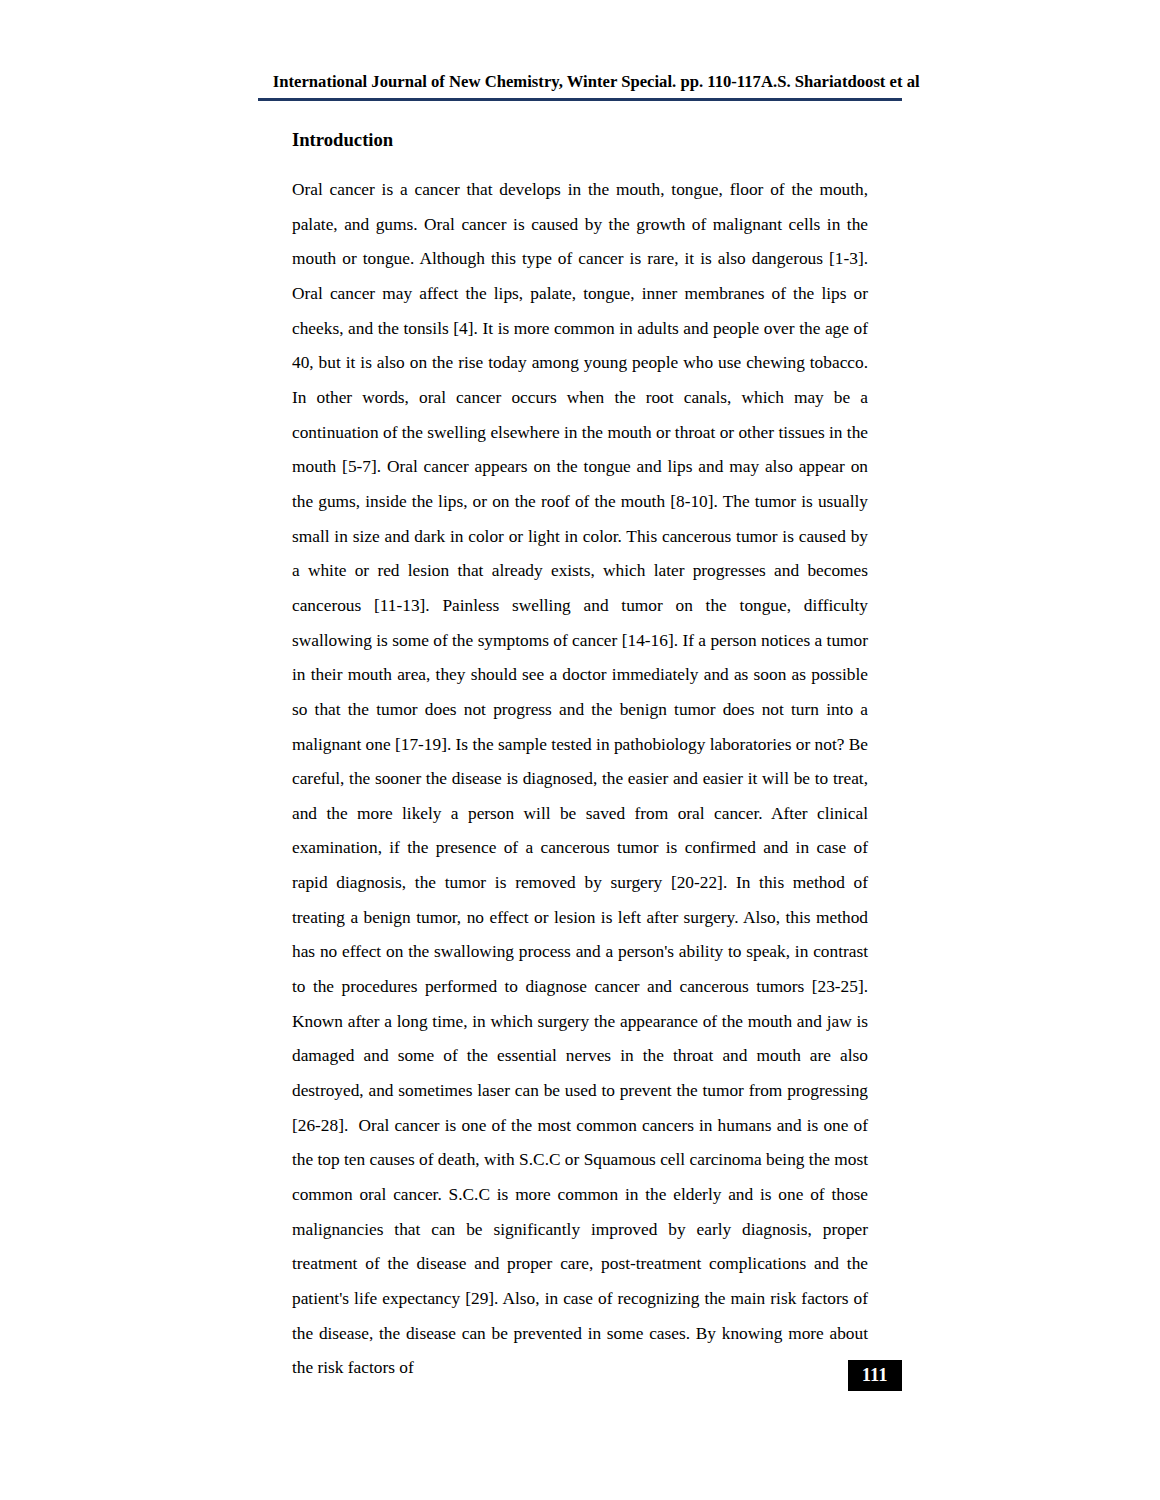International Journal of New Chemistry, Winter Special. pp. 110-117 A.S. Shariatdoost et al
Introduction
Oral cancer is a cancer that develops in the mouth, tongue, floor of the mouth, palate, and gums. Oral cancer is caused by the growth of malignant cells in the mouth or tongue. Although this type of cancer is rare, it is also dangerous [1-3]. Oral cancer may affect the lips, palate, tongue, inner membranes of the lips or cheeks, and the tonsils [4]. It is more common in adults and people over the age of 40, but it is also on the rise today among young people who use chewing tobacco. In other words, oral cancer occurs when the root canals, which may be a continuation of the swelling elsewhere in the mouth or throat or other tissues in the mouth [5-7]. Oral cancer appears on the tongue and lips and may also appear on the gums, inside the lips, or on the roof of the mouth [8-10]. The tumor is usually small in size and dark in color or light in color. This cancerous tumor is caused by a white or red lesion that already exists, which later progresses and becomes cancerous [11-13]. Painless swelling and tumor on the tongue, difficulty swallowing is some of the symptoms of cancer [14-16]. If a person notices a tumor in their mouth area, they should see a doctor immediately and as soon as possible so that the tumor does not progress and the benign tumor does not turn into a malignant one [17-19]. Is the sample tested in pathobiology laboratories or not? Be careful, the sooner the disease is diagnosed, the easier and easier it will be to treat, and the more likely a person will be saved from oral cancer. After clinical examination, if the presence of a cancerous tumor is confirmed and in case of rapid diagnosis, the tumor is removed by surgery [20-22]. In this method of treating a benign tumor, no effect or lesion is left after surgery. Also, this method has no effect on the swallowing process and a person's ability to speak, in contrast to the procedures performed to diagnose cancer and cancerous tumors [23-25]. Known after a long time, in which surgery the appearance of the mouth and jaw is damaged and some of the essential nerves in the throat and mouth are also destroyed, and sometimes laser can be used to prevent the tumor from progressing [26-28]. Oral cancer is one of the most common cancers in humans and is one of the top ten causes of death, with S.C.C or Squamous cell carcinoma being the most common oral cancer. S.C.C is more common in the elderly and is one of those malignancies that can be significantly improved by early diagnosis, proper treatment of the disease and proper care, post-treatment complications and the patient's life expectancy [29]. Also, in case of recognizing the main risk factors of the disease, the disease can be prevented in some cases. By knowing more about the risk factors of
111